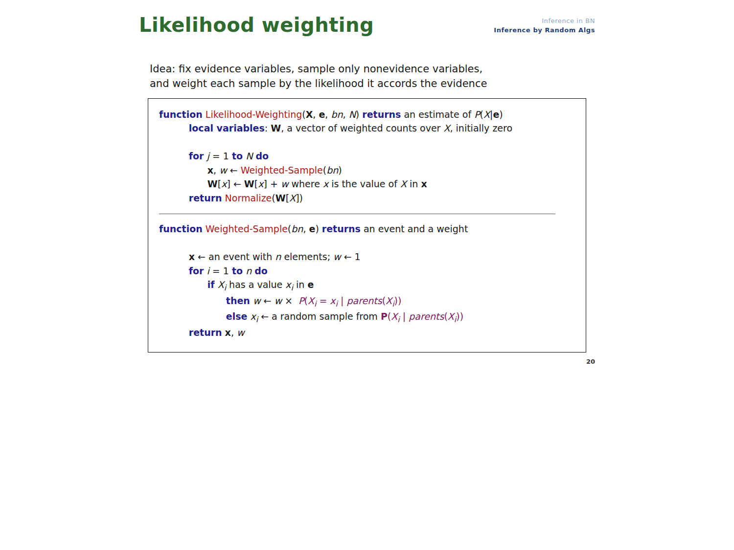Likelihood weighting
Inference in BN
Inference by Random Algs
Idea: fix evidence variables, sample only nonevidence variables,
and weight each sample by the likelihood it accords the evidence
function Likelihood-Weighting(X, e, bn, N) returns an estimate of P(X|e)
local variables: W, a vector of weighted counts over X, initially zero
for j = 1 to N do
x, w ← Weighted-Sample(bn)
W[x] ← W[x] + w where x is the value of X in x
return Normalize(W[X])
function Weighted-Sample(bn, e) returns an event and a weight
x ← an event with n elements; w ← 1
for i = 1 to n do
if Xi has a value xi in e
then w ← w × P(Xi = xi | parents(Xi))
else xi ← a random sample from P(Xi | parents(Xi))
return x, w
20